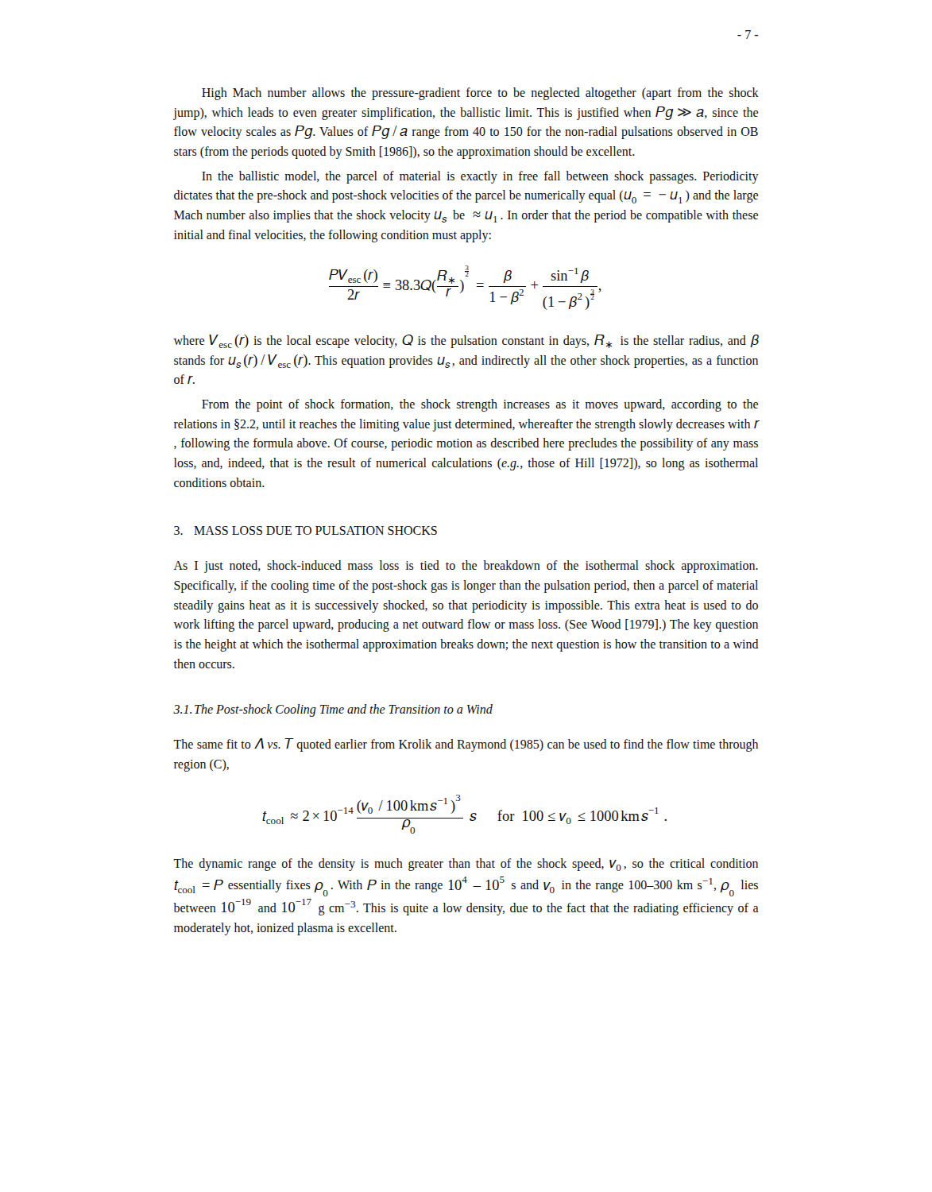- 7 -
High Mach number allows the pressure-gradient force to be neglected altogether (apart from the shock jump), which leads to even greater simplification, the ballistic limit. This is justified when Pg≫a, since the flow velocity scales as Pg. Values of Pg/a range from 40 to 150 for the non-radial pulsations observed in OB stars (from the periods quoted by Smith [1986]), so the approximation should be excellent.
In the ballistic model, the parcel of material is exactly in free fall between shock passages. Periodicity dictates that the pre-shock and post-shock velocities of the parcel be numerically equal (u0=−u1) and the large Mach number also implies that the shock velocity us be ≈u1. In order that the period be compatible with these initial and final velocities, the following condition must apply:
PVesc(r) 2r ≡ 38.3Q (R∗r) 32 = β 1−β2 + sin−1β (1−β2) 32 ,
where Vesc(r) is the local escape velocity, Q is the pulsation constant in days, R∗ is the stellar radius, and β stands for us(r)/Vesc(r). This equation provides us, and indirectly all the other shock properties, as a function of r.
From the point of shock formation, the shock strength increases as it moves upward, according to the relations in §2.2, until it reaches the limiting value just determined, whereafter the strength slowly decreases with r, following the formula above. Of course, periodic motion as described here precludes the possibility of any mass loss, and, indeed, that is the result of numerical calculations (e.g., those of Hill [1972]), so long as isothermal conditions obtain.
3. MASS LOSS DUE TO PULSATION SHOCKS
As I just noted, shock-induced mass loss is tied to the breakdown of the isothermal shock approximation. Specifically, if the cooling time of the post-shock gas is longer than the pulsation period, then a parcel of material steadily gains heat as it is successively shocked, so that periodicity is impossible. This extra heat is used to do work lifting the parcel upward, producing a net outward flow or mass loss. (See Wood [1979].) The key question is the height at which the isothermal approximation breaks down; the next question is how the transition to a wind then occurs.
3.1. The Post-shock Cooling Time and the Transition to a Wind
The same fit to Λ vs. T quoted earlier from Krolik and Raymond (1985) can be used to find the flow time through region (C),
tcool ≈ 2×10−14 (v0/100kms−1) 3 ρ0 s for 100≤v0≤1000kms−1 .
The dynamic range of the density is much greater than that of the shock speed, v0, so the critical condition tcool=P essentially fixes ρ0. With P in the range 104–105 s and v0 in the range 100–300 km s−1, ρ0 lies between 10−19 and 10−17 g cm−3. This is quite a low density, due to the fact that the radiating efficiency of a moderately hot, ionized plasma is excellent.